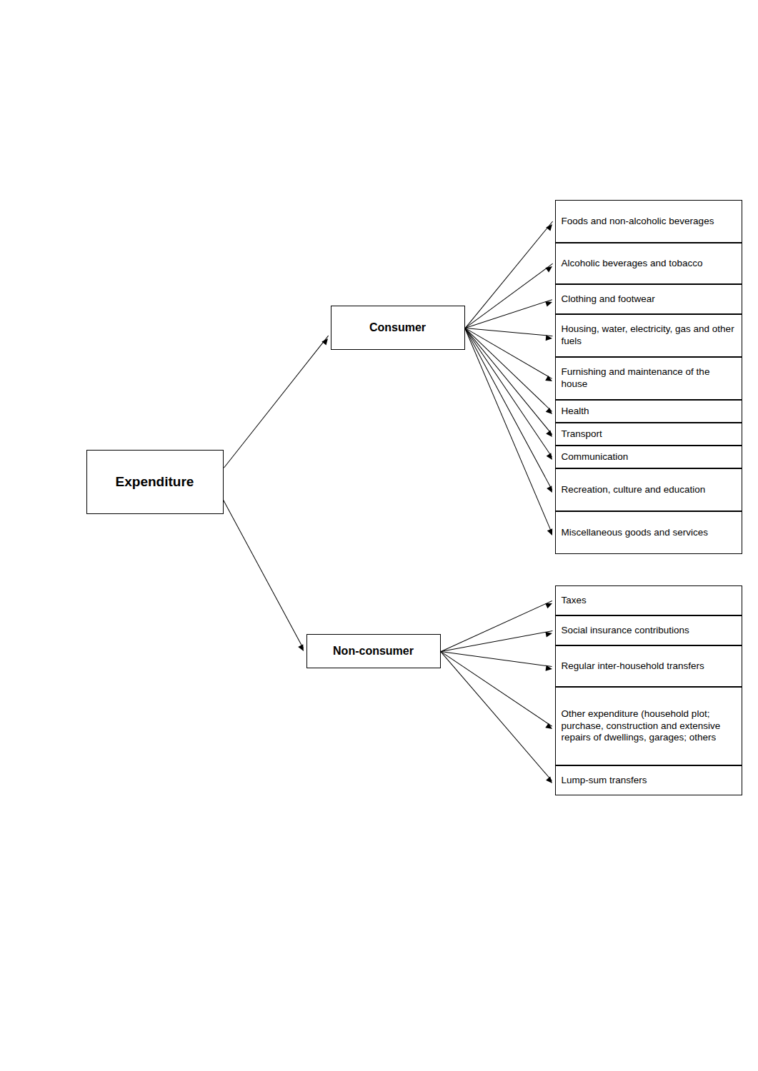Expenditure
Consumer
Non-consumer
Foods and non-alcoholic beverages
Alcoholic beverages and tobacco
Clothing and footwear
Housing, water, electricity, gas and other fuels
Furnishing and maintenance of the house
Health
Transport
Communication
Recreation, culture and education
Miscellaneous goods and services
Taxes
Social insurance contributions
Regular inter-household transfers
Other expenditure (household plot; purchase, construction and extensive repairs of dwellings, garages; others
Lump-sum transfers